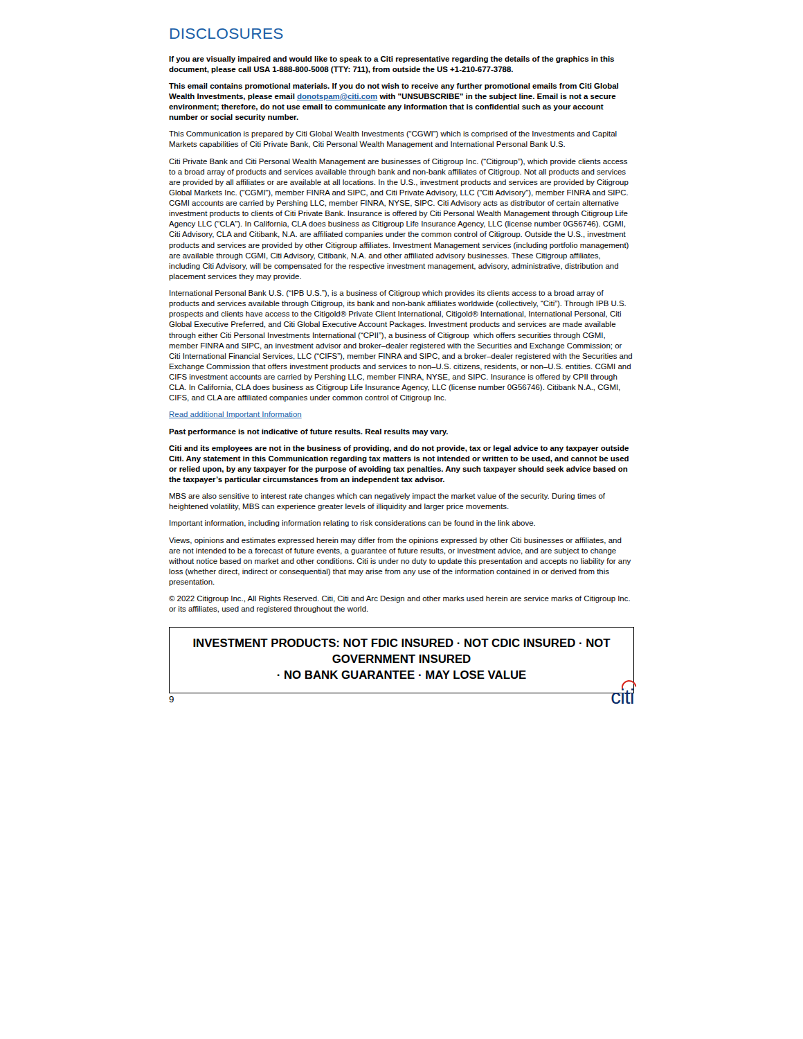DISCLOSURES
If you are visually impaired and would like to speak to a Citi representative regarding the details of the graphics in this document, please call USA 1-888-800-5008 (TTY: 711), from outside the US +1-210-677-3788.
This email contains promotional materials. If you do not wish to receive any further promotional emails from Citi Global Wealth Investments, please email donotspam@citi.com with "UNSUBSCRIBE" in the subject line. Email is not a secure environment; therefore, do not use email to communicate any information that is confidential such as your account number or social security number.
This Communication is prepared by Citi Global Wealth Investments (“CGWI”) which is comprised of the Investments and Capital Markets capabilities of Citi Private Bank, Citi Personal Wealth Management and International Personal Bank U.S.
Citi Private Bank and Citi Personal Wealth Management are businesses of Citigroup Inc. (“Citigroup”), which provide clients access to a broad array of products and services available through bank and non-bank affiliates of Citigroup. Not all products and services are provided by all affiliates or are available at all locations. In the U.S., investment products and services are provided by Citigroup Global Markets Inc. (“CGMI”), member FINRA and SIPC, and Citi Private Advisory, LLC (“Citi Advisory”), member FINRA and SIPC. CGMI accounts are carried by Pershing LLC, member FINRA, NYSE, SIPC. Citi Advisory acts as distributor of certain alternative investment products to clients of Citi Private Bank. Insurance is offered by Citi Personal Wealth Management through Citigroup Life Agency LLC (“CLA”). In California, CLA does business as Citigroup Life Insurance Agency, LLC (license number 0G56746). CGMI, Citi Advisory, CLA and Citibank, N.A. are affiliated companies under the common control of Citigroup. Outside the U.S., investment products and services are provided by other Citigroup affiliates. Investment Management services (including portfolio management) are available through CGMI, Citi Advisory, Citibank, N.A. and other affiliated advisory businesses. These Citigroup affiliates, including Citi Advisory, will be compensated for the respective investment management, advisory, administrative, distribution and placement services they may provide.
International Personal Bank U.S. (“IPB U.S.”), is a business of Citigroup which provides its clients access to a broad array of products and services available through Citigroup, its bank and non-bank affiliates worldwide (collectively, “Citi”). Through IPB U.S. prospects and clients have access to the Citigold® Private Client International, Citigold® International, International Personal, Citi Global Executive Preferred, and Citi Global Executive Account Packages. Investment products and services are made available through either Citi Personal Investments International (“CPII”), a business of Citigroup which offers securities through CGMI, member FINRA and SIPC, an investment advisor and broker–dealer registered with the Securities and Exchange Commission; or Citi International Financial Services, LLC (“CIFS”), member FINRA and SIPC, and a broker–dealer registered with the Securities and Exchange Commission that offers investment products and services to non–U.S. citizens, residents, or non–U.S. entities. CGMI and CIFS investment accounts are carried by Pershing LLC, member FINRA, NYSE, and SIPC. Insurance is offered by CPII through CLA. In California, CLA does business as Citigroup Life Insurance Agency, LLC (license number 0G56746). Citibank N.A., CGMI, CIFS, and CLA are affiliated companies under common control of Citigroup Inc.
Read additional Important Information
Past performance is not indicative of future results. Real results may vary.
Citi and its employees are not in the business of providing, and do not provide, tax or legal advice to any taxpayer outside Citi. Any statement in this Communication regarding tax matters is not intended or written to be used, and cannot be used or relied upon, by any taxpayer for the purpose of avoiding tax penalties. Any such taxpayer should seek advice based on the taxpayer’s particular circumstances from an independent tax advisor.
MBS are also sensitive to interest rate changes which can negatively impact the market value of the security. During times of heightened volatility, MBS can experience greater levels of illiquidity and larger price movements.
Important information, including information relating to risk considerations can be found in the link above.
Views, opinions and estimates expressed herein may differ from the opinions expressed by other Citi businesses or affiliates, and are not intended to be a forecast of future events, a guarantee of future results, or investment advice, and are subject to change without notice based on market and other conditions. Citi is under no duty to update this presentation and accepts no liability for any loss (whether direct, indirect or consequential) that may arise from any use of the information contained in or derived from this presentation.
© 2022 Citigroup Inc., All Rights Reserved. Citi, Citi and Arc Design and other marks used herein are service marks of Citigroup Inc. or its affiliates, used and registered throughout the world.
INVESTMENT PRODUCTS: NOT FDIC INSURED · NOT CDIC INSURED · NOT GOVERNMENT INSURED
· NO BANK GUARANTEE · MAY LOSE VALUE
9
citi